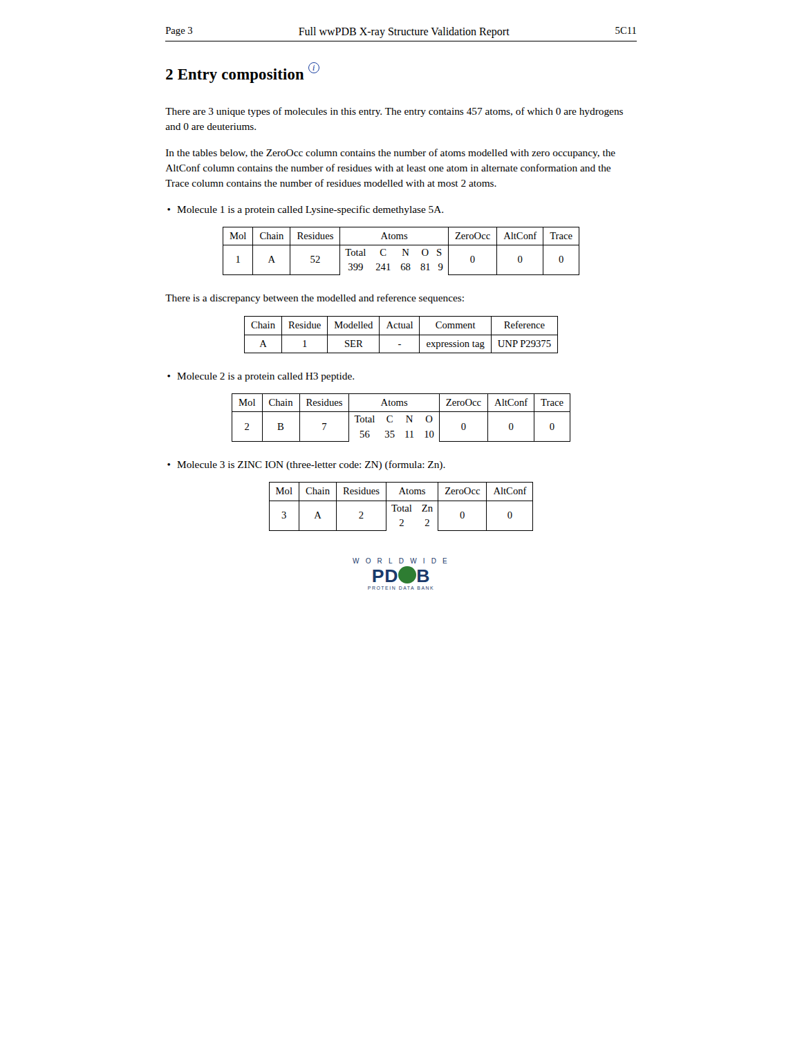Page 3
Full wwPDB X-ray Structure Validation Report
5C11
2 Entry composition i
There are 3 unique types of molecules in this entry. The entry contains 457 atoms, of which 0 are hydrogens and 0 are deuteriums.
In the tables below, the ZeroOcc column contains the number of atoms modelled with zero occupancy, the AltConf column contains the number of residues with at least one atom in alternate conformation and the Trace column contains the number of residues modelled with at most 2 atoms.
Molecule 1 is a protein called Lysine-specific demethylase 5A.
| Mol | Chain | Residues | Atoms | ZeroOcc | AltConf | Trace |
| --- | --- | --- | --- | --- | --- | --- |
| 1 | A | 52 | Total | C | N | O S | 0 | 0 | 0 |
| 399 | 241 | 68 | 81 9 |
There is a discrepancy between the modelled and reference sequences:
| Chain | Residue | Modelled | Actual | Comment | Reference |
| --- | --- | --- | --- | --- | --- |
| A | 1 | SER | - | expression tag | UNP P29375 |
Molecule 2 is a protein called H3 peptide.
| Mol | Chain | Residues | Atoms | ZeroOcc | AltConf | Trace |
| --- | --- | --- | --- | --- | --- | --- |
| 2 | B | 7 | Total | C | N | O | 0 | 0 | 0 |
| 56 | 35 | 11 | 10 |
Molecule 3 is ZINC ION (three-letter code: ZN) (formula: Zn).
| Mol | Chain | Residues | Atoms | ZeroOcc | AltConf |
| --- | --- | --- | --- | --- | --- |
| 3 | A | 2 | Total | Zn | 0 | 0 |
| 2 | 2 |
W O R L D W I D E
PD B
PROTEIN DATA BANK